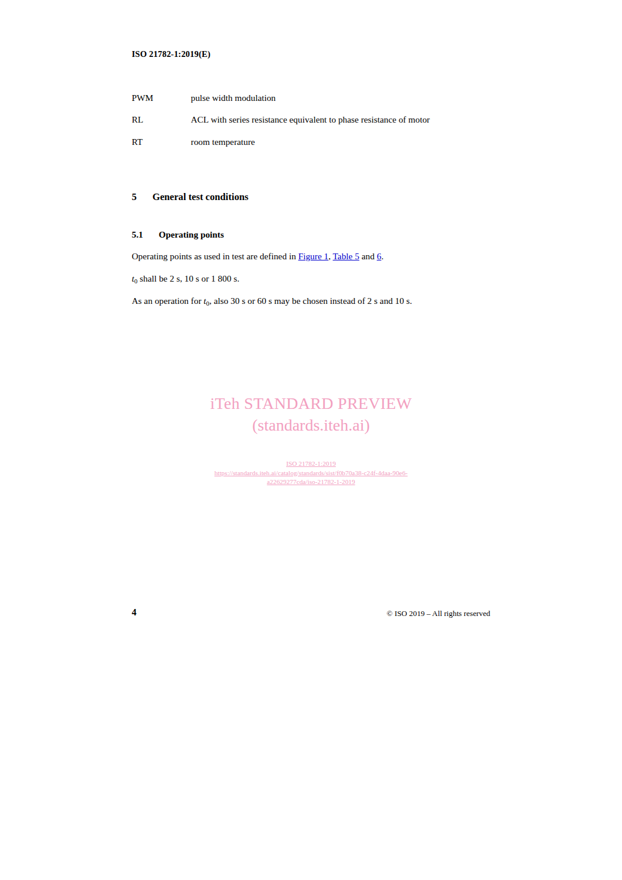ISO 21782-1:2019(E)
PWM
pulse width modulation
RL
ACL with series resistance equivalent to phase resistance of motor
RT
room temperature
5 General test conditions
5.1 Operating points
Operating points as used in test are defined in Figure 1, Table 5 and 6.
t0 shall be 2 s, 10 s or 1 800 s.
As an operation for t0, also 30 s or 60 s may be chosen instead of 2 s and 10 s.
iTeh STANDARD PREVIEW
(standards.iteh.ai)
ISO 21782-1:2019
https://standards.iteh.ai/catalog/standards/sist/f0b70a38-c24f-4daa-90e6-
a22629277cda/iso-21782-1-2019
4
© ISO 2019 – All rights reserved